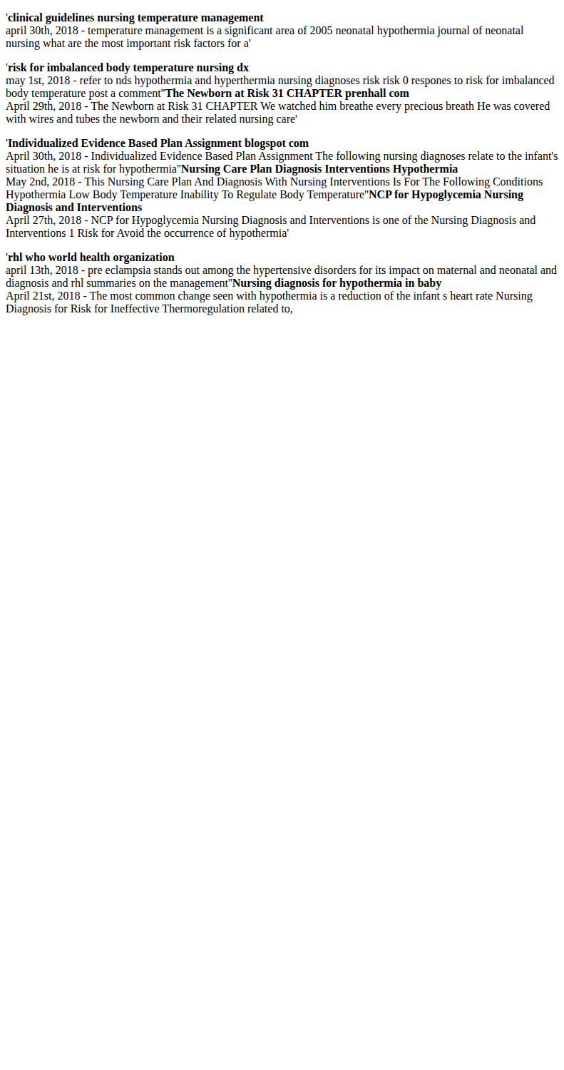'clinical guidelines nursing temperature management
april 30th, 2018 - temperature management is a significant area of 2005 neonatal hypothermia journal of neonatal nursing what are the most important risk factors for a'
'risk for imbalanced body temperature nursing dx
may 1st, 2018 - refer to nds hypothermia and hyperthermia nursing diagnoses risk risk 0 respones to risk for imbalanced body temperature post a comment''The Newborn at Risk 31 CHAPTER prenhall com
April 29th, 2018 - The Newborn at Risk 31 CHAPTER We watched him breathe every precious breath He was covered with wires and tubes the newborn and their related nursing care'
'Individualized Evidence Based Plan Assignment blogspot com
April 30th, 2018 - Individualized Evidence Based Plan Assignment The following nursing diagnoses relate to the infant's situation he is at risk for hypothermia''Nursing Care Plan Diagnosis Interventions Hypothermia
May 2nd, 2018 - This Nursing Care Plan And Diagnosis With Nursing Interventions Is For The Following Conditions Hypothermia Low Body Temperature Inability To Regulate Body Temperature''NCP for Hypoglycemia Nursing Diagnosis and Interventions
April 27th, 2018 - NCP for Hypoglycemia Nursing Diagnosis and Interventions is one of the Nursing Diagnosis and Interventions 1 Risk for Avoid the occurrence of hypothermia'
'rhl who world health organization
april 13th, 2018 - pre eclampsia stands out among the hypertensive disorders for its impact on maternal and neonatal and diagnosis and rhl summaries on the management''Nursing diagnosis for hypothermia in baby
April 21st, 2018 - The most common change seen with hypothermia is a reduction of the infant s heart rate Nursing Diagnosis for Risk for Ineffective Thermoregulation related to,